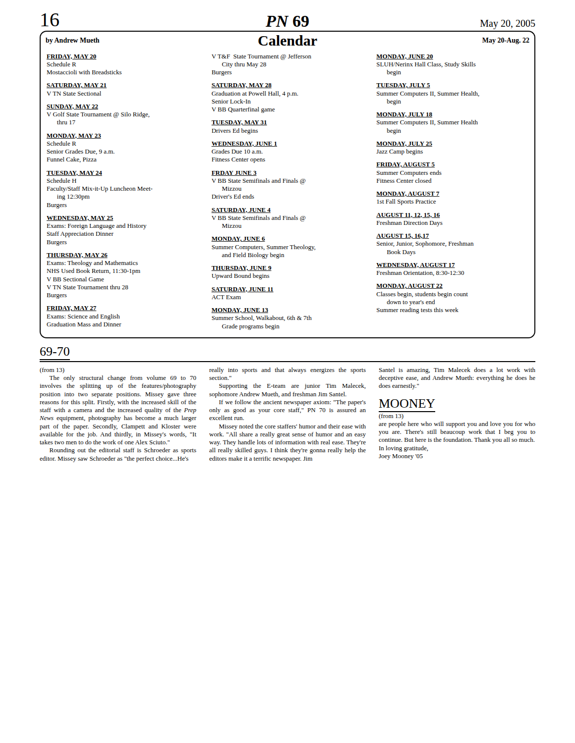16
PN 69
May 20, 2005
by Andrew Mueth
Calendar
May 20-Aug. 22
FRIDAY, MAY 20
Schedule R
Mostaccioli with Breadsticks
SATURDAY, MAY 21
V TN State Sectional
SUNDAY, MAY 22
V Golf State Tournament @ Silo Ridge,
thru 17
MONDAY, MAY 23
Schedule R
Senior Grades Due, 9 a.m.
Funnel Cake, Pizza
TUESDAY, MAY 24
Schedule H
Faculty/Staff Mix-it-Up Luncheon Meet-
ing 12:30pm
Burgers
WEDNESDAY, MAY 25
Exams: Foreign Language and History
Staff Appreciation Dinner
Burgers
THURSDAY, MAY 26
Exams: Theology and Mathematics
NHS Used Book Return, 11:30-1pm
V BB Sectional Game
V TN State Tournament thru 28
Burgers
FRIDAY, MAY 27
Exams: Science and English
Graduation Mass and Dinner
V T&F State Tournament @ Jefferson
City thru May 28
Burgers
SATURDAY, MAY 28
Graduation at Powell Hall, 4 p.m.
Senior Lock-In
V BB Quarterfinal game
TUESDAY, MAY 31
Drivers Ed begins
WEDNESDAY, JUNE 1
Grades Due 10 a.m.
Fitness Center opens
FRDAY JUNE 3
V BB State Semifinals and Finals @
Mizzou
Driver's Ed ends
SATURDAY, JUNE 4
V BB State Semifinals and Finals @
Mizzou
MONDAY, JUNE 6
Summer Computers, Summer Theology,
and Field Biology begin
THURSDAY, JUNE 9
Upward Bound begins
SATURDAY, JUNE 11
ACT Exam
MONDAY, JUNE 13
Summer School, Walkabout, 6th & 7th
Grade programs begin
MONDAY, JUNE 20
SLUH/Nerinx Hall Class, Study Skills
begin
TUESDAY, JULY 5
Summer Computers II, Summer Health,
begin
MONDAY, JULY 18
Summer Computers II, Summer Health
begin
MONDAY, JULY 25
Jazz Camp begins
FRIDAY, AUGUST 5
Summer Computers ends
Fitness Center closed
MONDAY, AUGUST 7
1st Fall Sports Practice
AUGUST 11, 12, 15, 16
Freshman Direction Days
AUGUST 15, 16,17
Senior, Junior, Sophomore, Freshman
Book Days
WEDNESDAY, AUGUST 17
Freshman Orientation, 8:30-12:30
MONDAY, AUGUST 22
Classes begin, students begin count
down to year's end
Summer reading tests this week
69-70
(from 13)
The only structural change from volume 69 to 70 involves the splitting up of the features/photography position into two separate positions. Missey gave three reasons for this split. Firstly, with the increased skill of the staff with a camera and the increased quality of the Prep News equipment, photography has become a much larger part of the paper. Secondly, Clampett and Kloster were available for the job. And thirdly, in Missey's words, "It takes two men to do the work of one Alex Sciuto."
Rounding out the editorial staff is Schroeder as sports editor. Missey saw Schroeder as "the perfect choice...He's
really into sports and that always energizes the sports section."
Supporting the E-team are junior Tim Malecek, sophomore Andrew Mueth, and freshman Jim Santel.
If we follow the ancient newspaper axiom: "The paper's only as good as your core staff," PN 70 is assured an excellent run.
Missey noted the core staffers' humor and their ease with work. "All share a really great sense of humor and an easy way. They handle lots of information with real ease. They're all really skilled guys. I think they're gonna really help the editors make it a terrific newspaper. Jim
Santel is amazing, Tim Malecek does a lot work with deceptive ease, and Andrew Mueth: everything he does he does earnestly."
MOONEY
(from 13)
are people here who will support you and love you for who you are. There's still beaucoup work that I beg you to continue. But here is the foundation. Thank you all so much.
In loving gratitude,
Joey Mooney '05